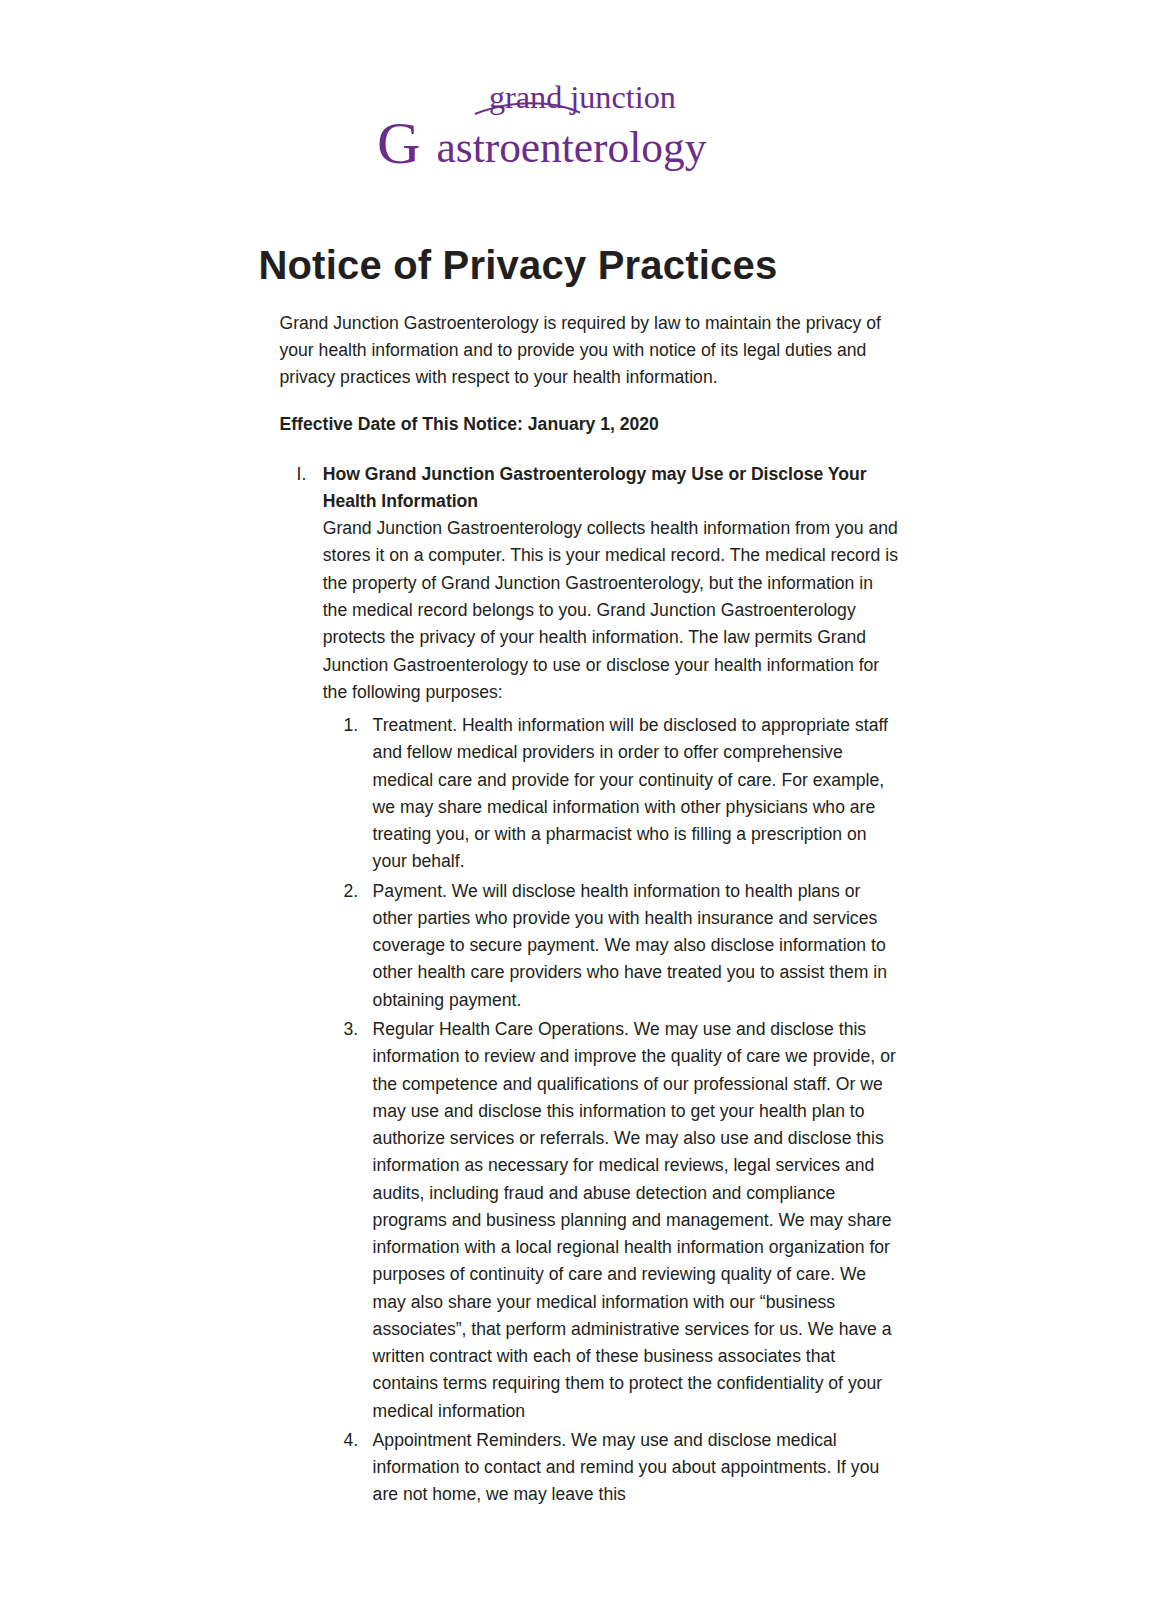grand junction G astroenterology
Notice of Privacy Practices
Grand Junction Gastroenterology is required by law to maintain the privacy of your health information and to provide you with notice of its legal duties and privacy practices with respect to your health information.
Effective Date of This Notice: January 1, 2020
How Grand Junction Gastroenterology may Use or Disclose Your Health Information
Grand Junction Gastroenterology collects health information from you and stores it on a computer. This is your medical record. The medical record is the property of Grand Junction Gastroenterology, but the information in the medical record belongs to you. Grand Junction Gastroenterology protects the privacy of your health information. The law permits Grand Junction Gastroenterology to use or disclose your health information for the following purposes:
Treatment. Health information will be disclosed to appropriate staff and fellow medical providers in order to offer comprehensive medical care and provide for your continuity of care. For example, we may share medical information with other physicians who are treating you, or with a pharmacist who is filling a prescription on your behalf.
Payment. We will disclose health information to health plans or other parties who provide you with health insurance and services coverage to secure payment. We may also disclose information to other health care providers who have treated you to assist them in obtaining payment.
Regular Health Care Operations. We may use and disclose this information to review and improve the quality of care we provide, or the competence and qualifications of our professional staff. Or we may use and disclose this information to get your health plan to authorize services or referrals. We may also use and disclose this information as necessary for medical reviews, legal services and audits, including fraud and abuse detection and compliance programs and business planning and management. We may share information with a local regional health information organization for purposes of continuity of care and reviewing quality of care. We may also share your medical information with our “business associates”, that perform administrative services for us. We have a written contract with each of these business associates that contains terms requiring them to protect the confidentiality of your medical information
Appointment Reminders. We may use and disclose medical information to contact and remind you about appointments. If you are not home, we may leave this